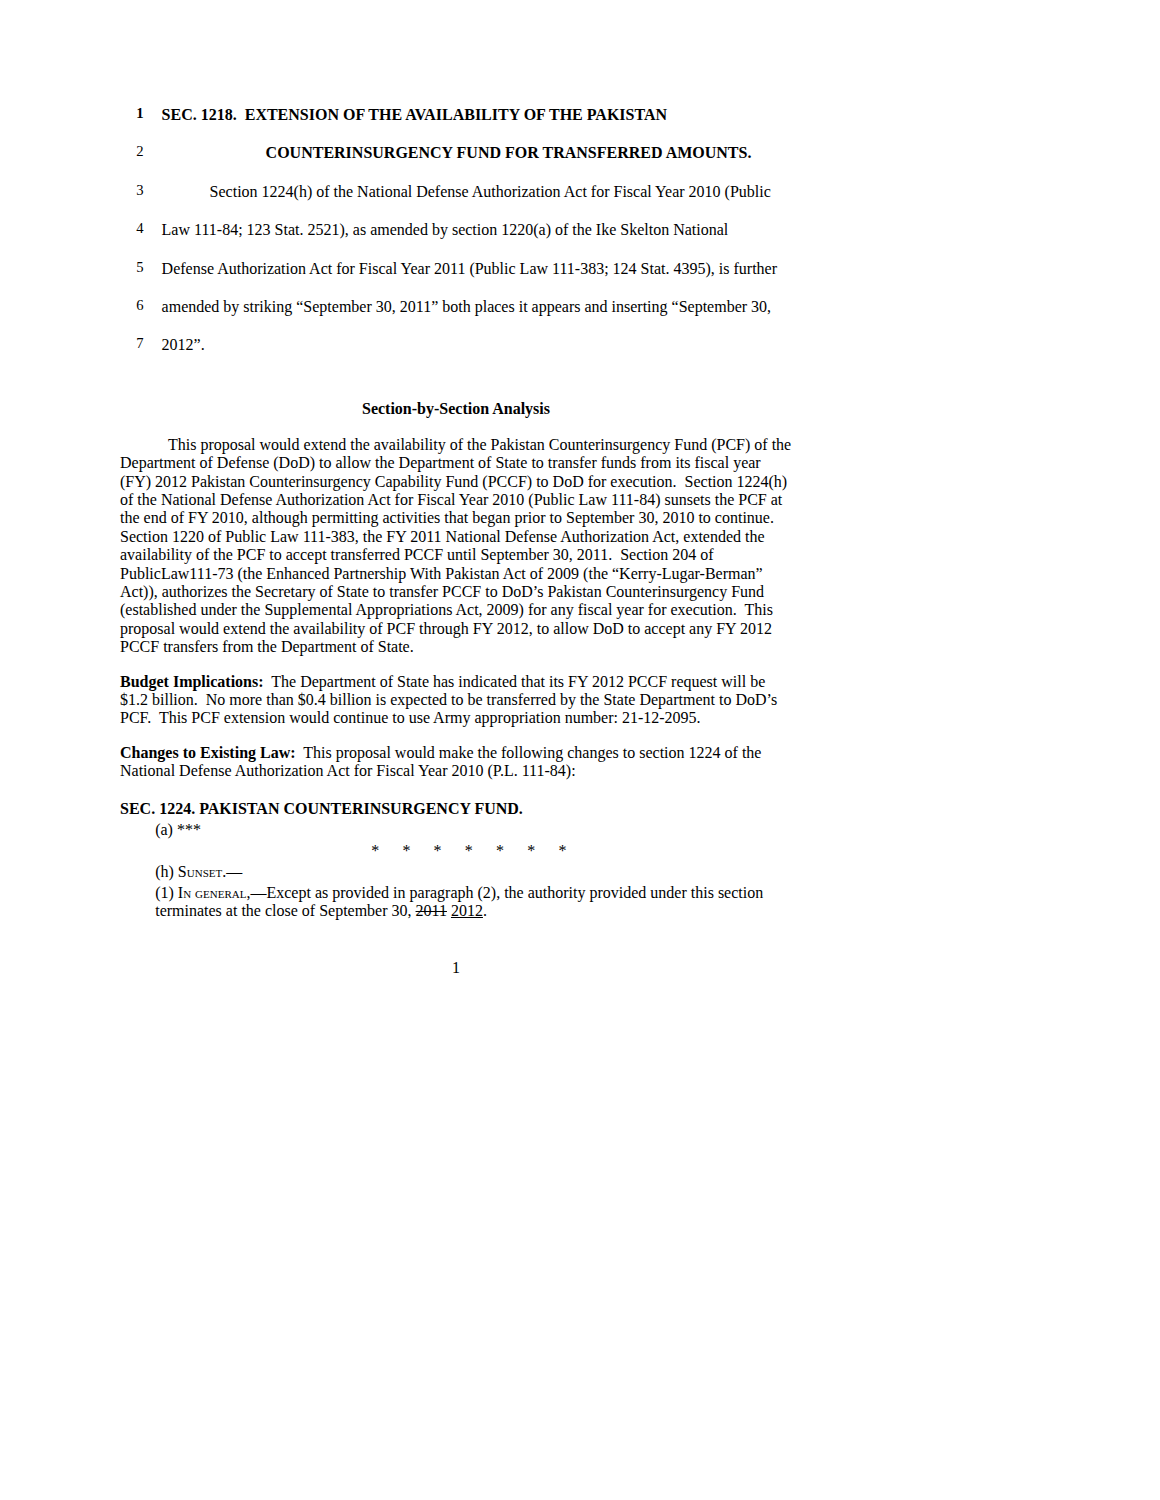SEC. 1218. EXTENSION OF THE AVAILABILITY OF THE PAKISTAN
COUNTERINSURGENCY FUND FOR TRANSFERRED AMOUNTS.
Section 1224(h) of the National Defense Authorization Act for Fiscal Year 2010 (Public
Law 111-84; 123 Stat. 2521), as amended by section 1220(a) of the Ike Skelton National
Defense Authorization Act for Fiscal Year 2011 (Public Law 111-383; 124 Stat. 4395), is further
amended by striking “September 30, 2011” both places it appears and inserting “September 30,
2012”.
Section-by-Section Analysis
This proposal would extend the availability of the Pakistan Counterinsurgency Fund (PCF) of the Department of Defense (DoD) to allow the Department of State to transfer funds from its fiscal year (FY) 2012 Pakistan Counterinsurgency Capability Fund (PCCF) to DoD for execution. Section 1224(h) of the National Defense Authorization Act for Fiscal Year 2010 (Public Law 111-84) sunsets the PCF at the end of FY 2010, although permitting activities that began prior to September 30, 2010 to continue. Section 1220 of Public Law 111-383, the FY 2011 National Defense Authorization Act, extended the availability of the PCF to accept transferred PCCF until September 30, 2011. Section 204 of PublicLaw111-73 (the Enhanced Partnership With Pakistan Act of 2009 (the “Kerry-Lugar-Berman” Act)), authorizes the Secretary of State to transfer PCCF to DoD’s Pakistan Counterinsurgency Fund (established under the Supplemental Appropriations Act, 2009) for any fiscal year for execution. This proposal would extend the availability of PCF through FY 2012, to allow DoD to accept any FY 2012 PCCF transfers from the Department of State.
Budget Implications: The Department of State has indicated that its FY 2012 PCCF request will be $1.2 billion. No more than $0.4 billion is expected to be transferred by the State Department to DoD’s PCF. This PCF extension would continue to use Army appropriation number: 21-12-2095.
Changes to Existing Law: This proposal would make the following changes to section 1224 of the National Defense Authorization Act for Fiscal Year 2010 (P.L. 111-84):
SEC. 1224. PAKISTAN COUNTERINSURGENCY FUND.
(a) ***
* * * * * * *
(h) Sunset.—
(1) In general,—Except as provided in paragraph (2), the authority provided under this section terminates at the close of September 30, 2011 2012.
1